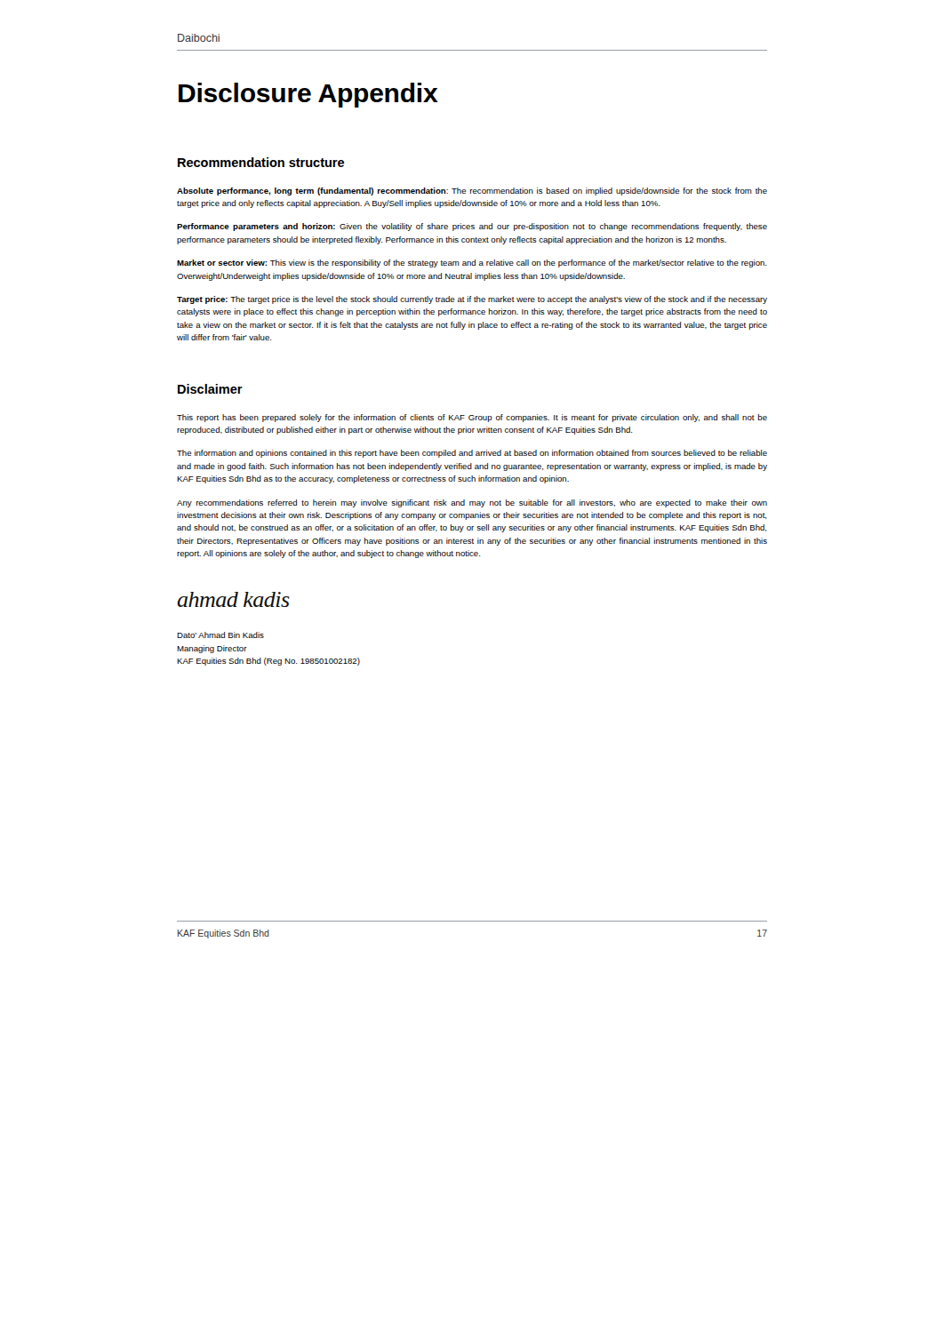Daibochi
Disclosure Appendix
Recommendation structure
Absolute performance, long term (fundamental) recommendation: The recommendation is based on implied upside/downside for the stock from the target price and only reflects capital appreciation. A Buy/Sell implies upside/downside of 10% or more and a Hold less than 10%.
Performance parameters and horizon: Given the volatility of share prices and our pre-disposition not to change recommendations frequently, these performance parameters should be interpreted flexibly. Performance in this context only reflects capital appreciation and the horizon is 12 months.
Market or sector view: This view is the responsibility of the strategy team and a relative call on the performance of the market/sector relative to the region. Overweight/Underweight implies upside/downside of 10% or more and Neutral implies less than 10% upside/downside.
Target price: The target price is the level the stock should currently trade at if the market were to accept the analyst's view of the stock and if the necessary catalysts were in place to effect this change in perception within the performance horizon. In this way, therefore, the target price abstracts from the need to take a view on the market or sector. If it is felt that the catalysts are not fully in place to effect a re-rating of the stock to its warranted value, the target price will differ from 'fair' value.
Disclaimer
This report has been prepared solely for the information of clients of KAF Group of companies. It is meant for private circulation only, and shall not be reproduced, distributed or published either in part or otherwise without the prior written consent of KAF Equities Sdn Bhd.
The information and opinions contained in this report have been compiled and arrived at based on information obtained from sources believed to be reliable and made in good faith. Such information has not been independently verified and no guarantee, representation or warranty, express or implied, is made by KAF Equities Sdn Bhd as to the accuracy, completeness or correctness of such information and opinion.
Any recommendations referred to herein may involve significant risk and may not be suitable for all investors, who are expected to make their own investment decisions at their own risk. Descriptions of any company or companies or their securities are not intended to be complete and this report is not, and should not, be construed as an offer, or a solicitation of an offer, to buy or sell any securities or any other financial instruments. KAF Equities Sdn Bhd, their Directors, Representatives or Officers may have positions or an interest in any of the securities or any other financial instruments mentioned in this report. All opinions are solely of the author, and subject to change without notice.
ahmad kadis
Dato' Ahmad Bin Kadis
Managing Director
KAF Equities Sdn Bhd (Reg No. 198501002182)
KAF Equities Sdn Bhd
17